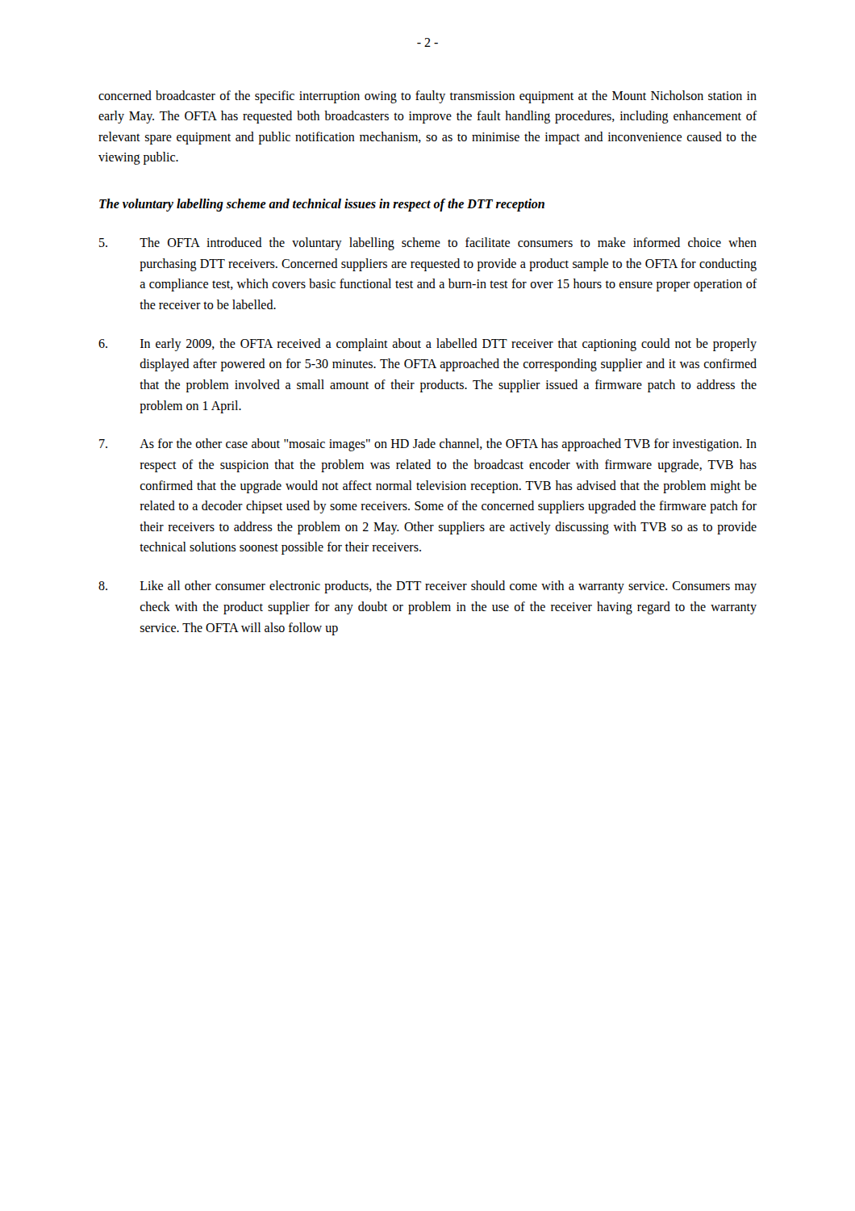- 2 -
concerned broadcaster of the specific interruption owing to faulty transmission equipment at the Mount Nicholson station in early May. The OFTA has requested both broadcasters to improve the fault handling procedures, including enhancement of relevant spare equipment and public notification mechanism, so as to minimise the impact and inconvenience caused to the viewing public.
The voluntary labelling scheme and technical issues in respect of the DTT reception
5.
The OFTA introduced the voluntary labelling scheme to facilitate consumers to make informed choice when purchasing DTT receivers. Concerned suppliers are requested to provide a product sample to the OFTA for conducting a compliance test, which covers basic functional test and a burn-in test for over 15 hours to ensure proper operation of the receiver to be labelled.
6.
In early 2009, the OFTA received a complaint about a labelled DTT receiver that captioning could not be properly displayed after powered on for 5-30 minutes. The OFTA approached the corresponding supplier and it was confirmed that the problem involved a small amount of their products. The supplier issued a firmware patch to address the problem on 1 April.
7.
As for the other case about "mosaic images" on HD Jade channel, the OFTA has approached TVB for investigation. In respect of the suspicion that the problem was related to the broadcast encoder with firmware upgrade, TVB has confirmed that the upgrade would not affect normal television reception. TVB has advised that the problem might be related to a decoder chipset used by some receivers. Some of the concerned suppliers upgraded the firmware patch for their receivers to address the problem on 2 May. Other suppliers are actively discussing with TVB so as to provide technical solutions soonest possible for their receivers.
8.
Like all other consumer electronic products, the DTT receiver should come with a warranty service. Consumers may check with the product supplier for any doubt or problem in the use of the receiver having regard to the warranty service. The OFTA will also follow up